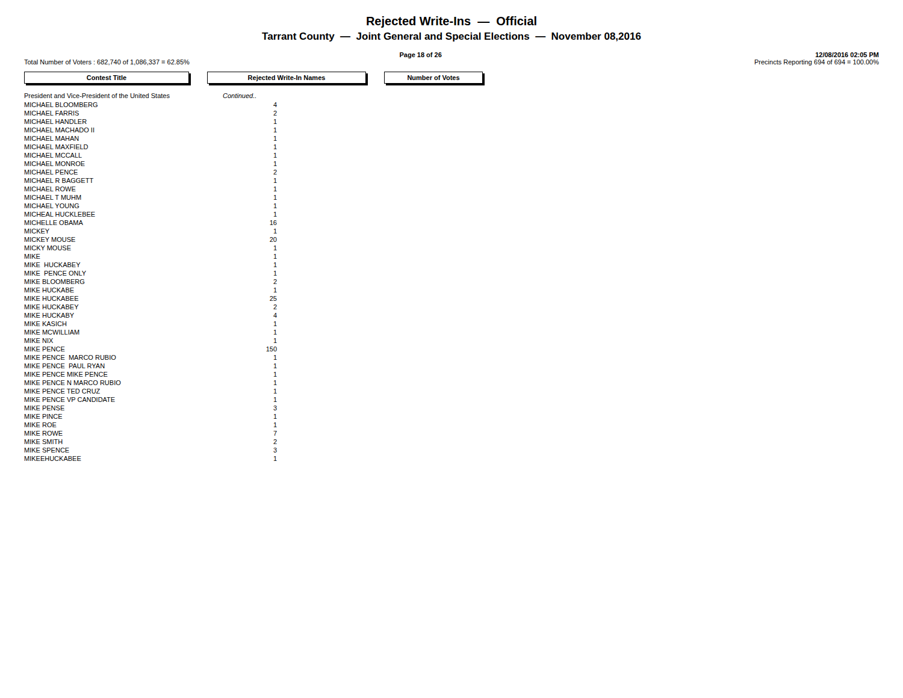Rejected Write-Ins — Official
Tarrant County — Joint General and Special Elections — November 08,2016
Page 18 of 26
12/08/2016 02:05 PM
Total Number of Voters : 682,740 of 1,086,337 = 62.85%
Precincts Reporting 694 of 694 = 100.00%
Contest Title
Rejected Write-In Names
Number of Votes
President and Vice-President of the United States
Continued..
| MICHAEL BLOOMBERG | 4 |
| MICHAEL FARRIS | 2 |
| MICHAEL HANDLER | 1 |
| MICHAEL MACHADO II | 1 |
| MICHAEL MAHAN | 1 |
| MICHAEL MAXFIELD | 1 |
| MICHAEL MCCALL | 1 |
| MICHAEL MONROE | 1 |
| MICHAEL PENCE | 2 |
| MICHAEL R BAGGETT | 1 |
| MICHAEL ROWE | 1 |
| MICHAEL T MUHM | 1 |
| MICHAEL YOUNG | 1 |
| MICHEAL HUCKLEBEE | 1 |
| MICHELLE OBAMA | 16 |
| MICKEY | 1 |
| MICKEY MOUSE | 20 |
| MICKY MOUSE | 1 |
| MIKE | 1 |
| MIKE HUCKABEY | 1 |
| MIKE PENCE ONLY | 1 |
| MIKE BLOOMBERG | 2 |
| MIKE HUCKABE | 1 |
| MIKE HUCKABEE | 25 |
| MIKE HUCKABEY | 2 |
| MIKE HUCKABY | 4 |
| MIKE KASICH | 1 |
| MIKE MCWILLIAM | 1 |
| MIKE NIX | 1 |
| MIKE PENCE | 150 |
| MIKE PENCE MARCO RUBIO | 1 |
| MIKE PENCE PAUL RYAN | 1 |
| MIKE PENCE MIKE PENCE | 1 |
| MIKE PENCE N MARCO RUBIO | 1 |
| MIKE PENCE TED CRUZ | 1 |
| MIKE PENCE VP CANDIDATE | 1 |
| MIKE PENSE | 3 |
| MIKE PINCE | 1 |
| MIKE ROE | 1 |
| MIKE ROWE | 7 |
| MIKE SMITH | 2 |
| MIKE SPENCE | 3 |
| MIKEEHUCKABEE | 1 |